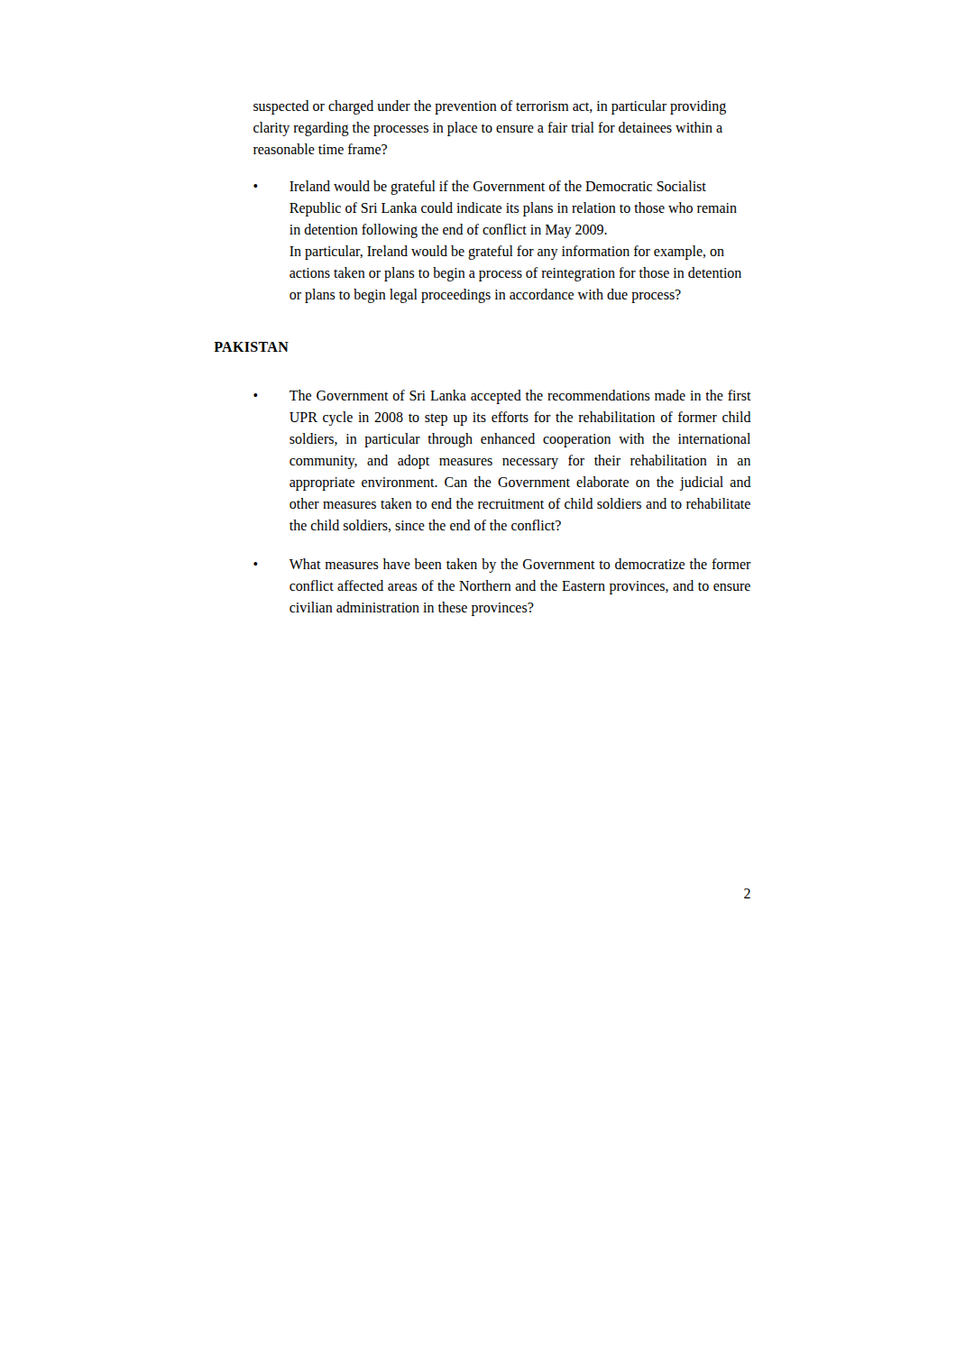suspected or charged under the prevention of terrorism act, in particular providing clarity regarding the processes in place to ensure a fair trial for detainees within a reasonable time frame?
Ireland would be grateful if the Government of the Democratic Socialist Republic of Sri Lanka could indicate its plans in relation to those who remain in detention following the end of conflict in May 2009.
In particular, Ireland would be grateful for any information for example, on actions taken or plans to begin a process of reintegration for those in detention or plans to begin legal proceedings in accordance with due process?
PAKISTAN
The Government of Sri Lanka accepted the recommendations made in the first UPR cycle in 2008 to step up its efforts for the rehabilitation of former child soldiers, in particular through enhanced cooperation with the international community, and adopt measures necessary for their rehabilitation in an appropriate environment. Can the Government elaborate on the judicial and other measures taken to end the recruitment of child soldiers and to rehabilitate the child soldiers, since the end of the conflict?
What measures have been taken by the Government to democratize the former conflict affected areas of the Northern and the Eastern provinces, and to ensure civilian administration in these provinces?
2